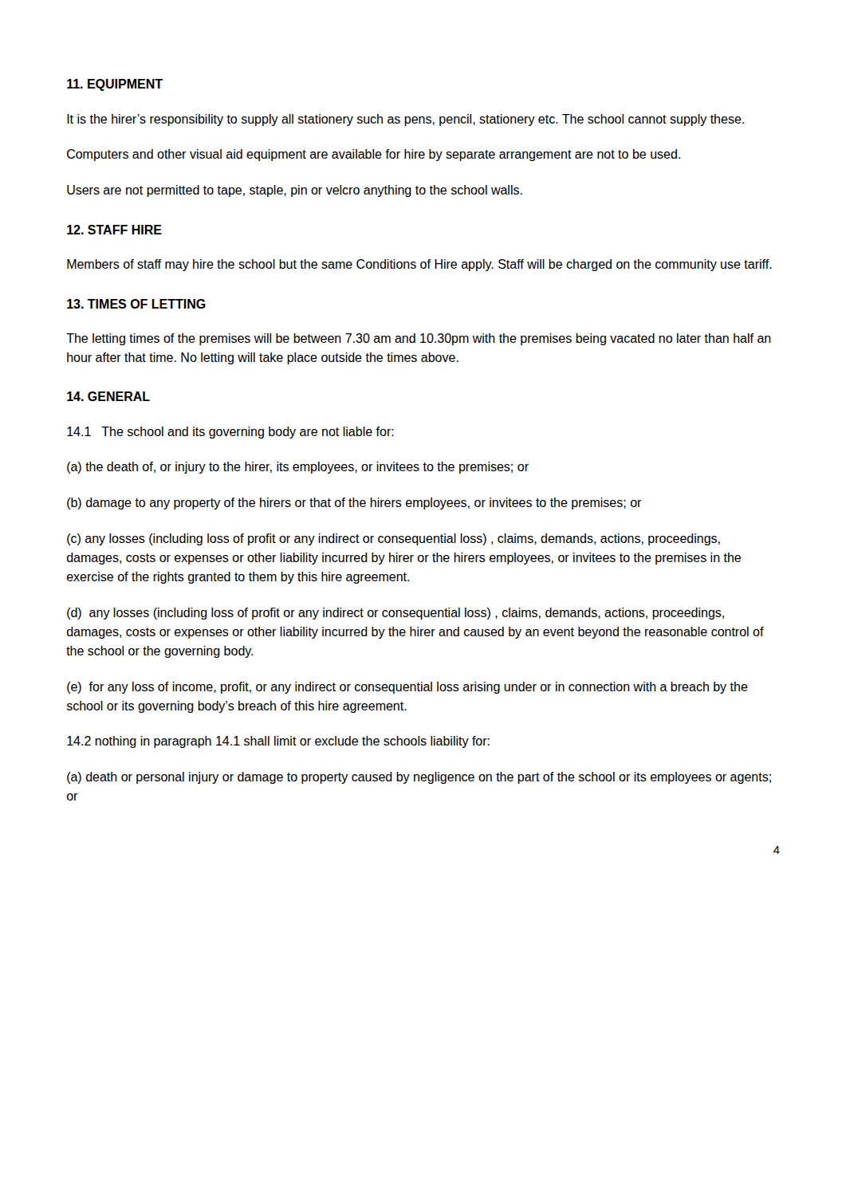11. EQUIPMENT
It is the hirer’s responsibility to supply all stationery such as pens, pencil, stationery etc. The school cannot supply these.
Computers and other visual aid equipment are available for hire by separate arrangement are not to be used.
Users are not permitted to tape, staple, pin or velcro anything to the school walls.
12. STAFF HIRE
Members of staff may hire the school but the same Conditions of Hire apply. Staff will be charged on the community use tariff.
13. TIMES OF LETTING
The letting times of the premises will be between 7.30 am and 10.30pm with the premises being vacated no later than half an hour after that time. No letting will take place outside the times above.
14. GENERAL
14.1 The school and its governing body are not liable for:
(a) the death of, or injury to the hirer, its employees, or invitees to the premises; or
(b) damage to any property of the hirers or that of the hirers employees, or invitees to the premises; or
(c) any losses (including loss of profit or any indirect or consequential loss) , claims, demands, actions, proceedings, damages, costs or expenses or other liability incurred by hirer or the hirers employees, or invitees to the premises in the exercise of the rights granted to them by this hire agreement.
(d) any losses (including loss of profit or any indirect or consequential loss) , claims, demands, actions, proceedings, damages, costs or expenses or other liability incurred by the hirer and caused by an event beyond the reasonable control of the school or the governing body.
(e) for any loss of income, profit, or any indirect or consequential loss arising under or in connection with a breach by the school or its governing body’s breach of this hire agreement.
14.2 nothing in paragraph 14.1 shall limit or exclude the schools liability for:
(a) death or personal injury or damage to property caused by negligence on the part of the school or its employees or agents; or
4